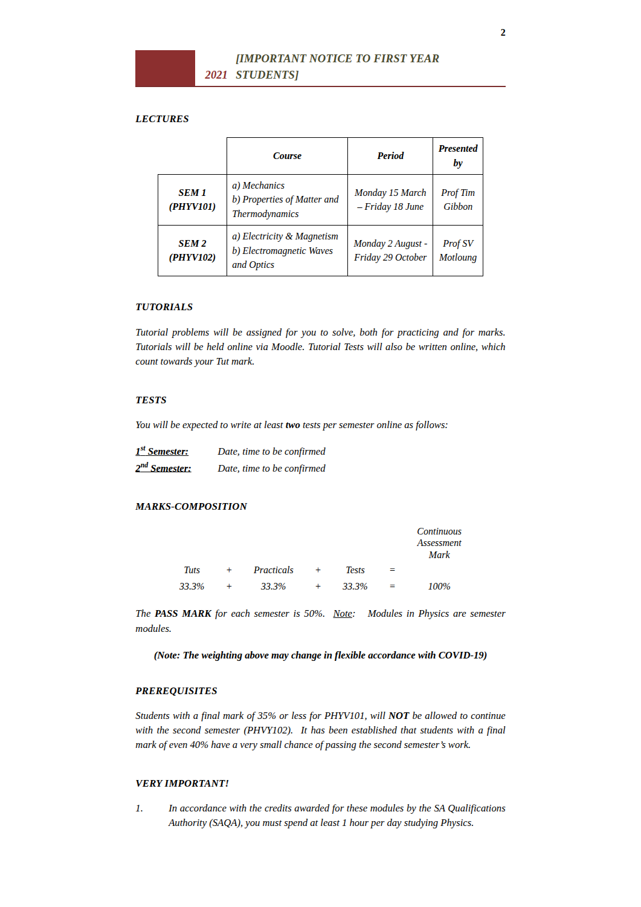2
2021
[IMPORTANT NOTICE TO FIRST YEAR STUDENTS]
LECTURES
| | Course | Period | Presented by |
| --- | --- | --- | --- |
| SEM 1 (PHYV101) | a) Mechanics b) Properties of Matter and Thermodynamics | Monday 15 March – Friday 18 June | Prof Tim Gibbon |
| SEM 2 (PHYV102) | a) Electricity & Magnetism b) Electromagnetic Waves and Optics | Monday 2 August - Friday 29 October | Prof SV Motloung |
TUTORIALS
Tutorial problems will be assigned for you to solve, both for practicing and for marks. Tutorials will be held online via Moodle. Tutorial Tests will also be written online, which count towards your Tut mark.
TESTS
You will be expected to write at least two tests per semester online as follows:
1st Semester: Date, time to be confirmed
2nd Semester: Date, time to be confirmed
MARKS-COMPOSITION
| | | | | | | Continuous Assessment Mark |
| Tuts | + | Practicals | + | Tests | = | |
| 33.3% | + | 33.3% | + | 33.3% | = | 100% |
The PASS MARK for each semester is 50%. Note: Modules in Physics are semester modules.
(Note: The weighting above may change in flexible accordance with COVID-19)
PREREQUISITES
Students with a final mark of 35% or less for PHYV101, will NOT be allowed to continue with the second semester (PHVY102). It has been established that students with a final mark of even 40% have a very small chance of passing the second semester’s work.
VERY IMPORTANT!
1.
In accordance with the credits awarded for these modules by the SA Qualifications Authority (SAQA), you must spend at least 1 hour per day studying Physics.